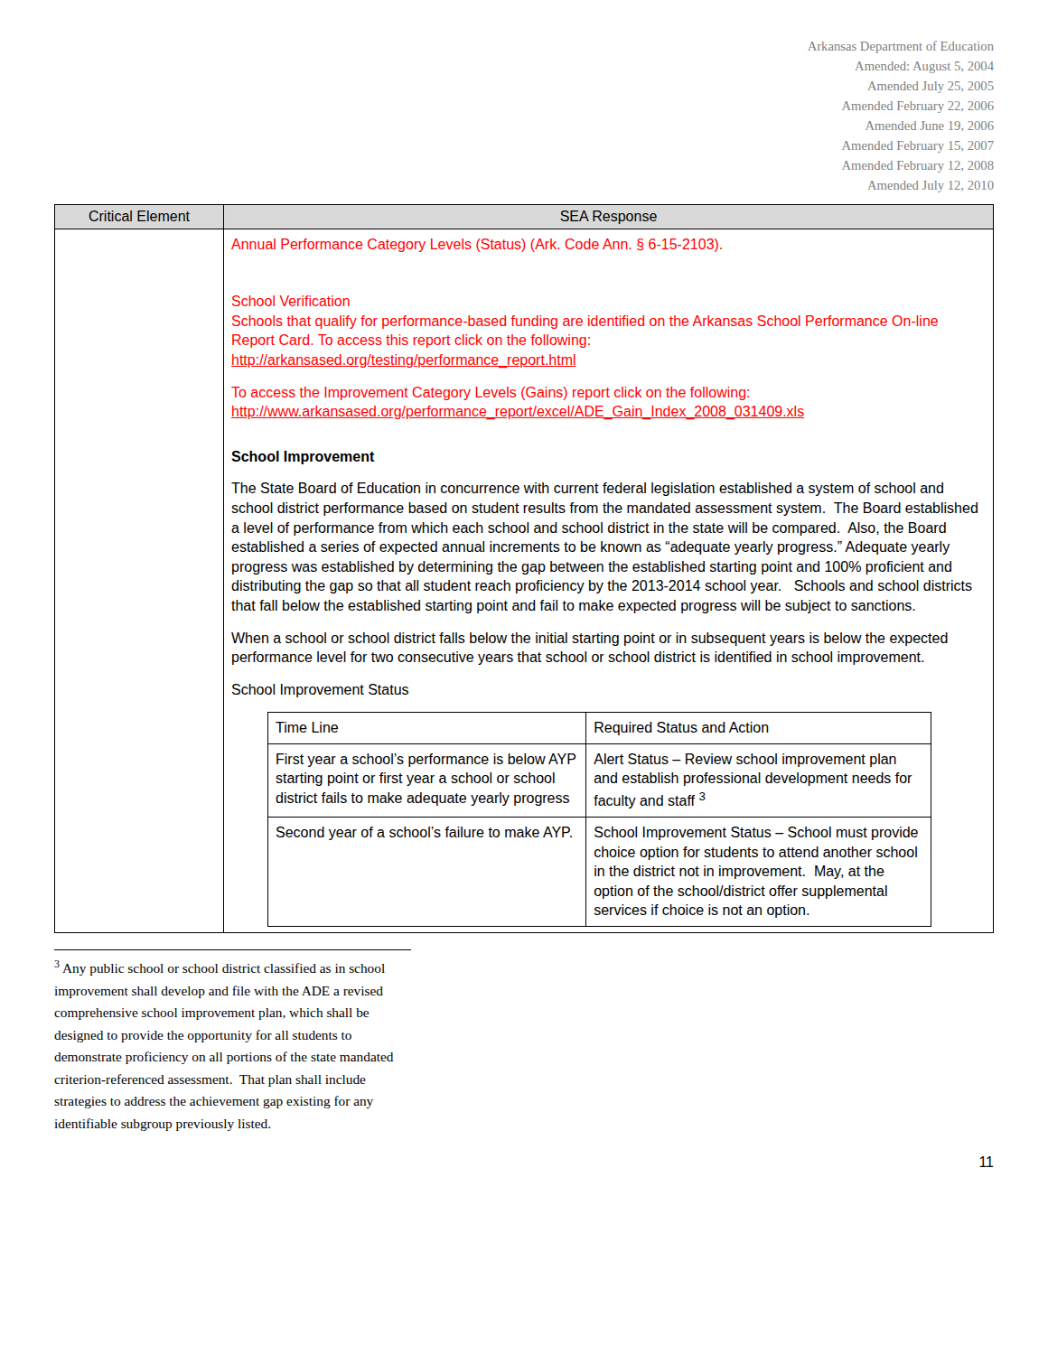Arkansas Department of Education
Amended: August 5, 2004
Amended July 25, 2005
Amended February 22, 2006
Amended June 19, 2006
Amended February 15, 2007
Amended February 12, 2008
Amended July 12, 2010
| Critical Element | SEA Response |
| --- | --- |
| | Annual Performance Category Levels (Status) (Ark. Code Ann. § 6-15-2103). School Verification Schools that qualify for performance-based funding are identified on the Arkansas School Performance On-line Report Card. To access this report click on the following: http://arkansased.org/testing/performance_report.html To access the Improvement Category Levels (Gains) report click on the following: http://www.arkansased.org/performance_report/excel/ADE_Gain_Index_2008_031409.xls School Improvement The State Board of Education in concurrence with current federal legislation established a system of school and school district performance based on student results from the mandated assessment system. The Board established a level of performance from which each school and school district in the state will be compared. Also, the Board established a series of expected annual increments to be known as “adequate yearly progress.” Adequate yearly progress was established by determining the gap between the established starting point and 100% proficient and distributing the gap so that all student reach proficiency by the 2013-2014 school year. Schools and school districts that fall below the established starting point and fail to make expected progress will be subject to sanctions. When a school or school district falls below the initial starting point or in subsequent years is below the expected performance level for two consecutive years that school or school district is identified in school improvement. School Improvement Status / Time Line / Required Status and Action / / First year a school’s performance is below AYP starting point or first year a school or school district fails to make adequate yearly progress / Alert Status – Review school improvement plan and establish professional development needs for faculty and staff 3 / / Second year of a school’s failure to make AYP. / School Improvement Status – School must provide choice option for students to attend another school in the district not in improvement. May, at the option of the school/district offer supplemental services if choice is not an option. / |
3 Any public school or school district classified as in school improvement shall develop and file with the ADE a revised comprehensive school improvement plan, which shall be designed to provide the opportunity for all students to demonstrate proficiency on all portions of the state mandated criterion-referenced assessment. That plan shall include strategies to address the achievement gap existing for any identifiable subgroup previously listed.
11